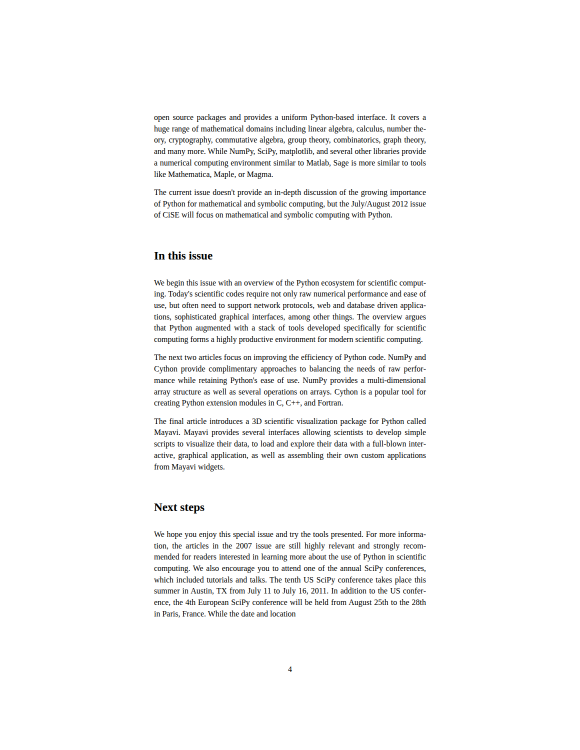open source packages and provides a uniform Python-based interface. It covers a huge range of mathematical domains including linear algebra, calculus, number theory, cryptography, commutative algebra, group theory, combinatorics, graph theory, and many more. While NumPy, SciPy, matplotlib, and several other libraries provide a numerical computing environment similar to Matlab, Sage is more similar to tools like Mathematica, Maple, or Magma.
The current issue doesn't provide an in-depth discussion of the growing importance of Python for mathematical and symbolic computing, but the July/August 2012 issue of CiSE will focus on mathematical and symbolic computing with Python.
In this issue
We begin this issue with an overview of the Python ecosystem for scientific computing. Today's scientific codes require not only raw numerical performance and ease of use, but often need to support network protocols, web and database driven applications, sophisticated graphical interfaces, among other things. The overview argues that Python augmented with a stack of tools developed specifically for scientific computing forms a highly productive environment for modern scientific computing.
The next two articles focus on improving the efficiency of Python code. NumPy and Cython provide complimentary approaches to balancing the needs of raw performance while retaining Python's ease of use. NumPy provides a multi-dimensional array structure as well as several operations on arrays. Cython is a popular tool for creating Python extension modules in C, C++, and Fortran.
The final article introduces a 3D scientific visualization package for Python called Mayavi. Mayavi provides several interfaces allowing scientists to develop simple scripts to visualize their data, to load and explore their data with a full-blown interactive, graphical application, as well as assembling their own custom applications from Mayavi widgets.
Next steps
We hope you enjoy this special issue and try the tools presented. For more information, the articles in the 2007 issue are still highly relevant and strongly recommended for readers interested in learning more about the use of Python in scientific computing. We also encourage you to attend one of the annual SciPy conferences, which included tutorials and talks. The tenth US SciPy conference takes place this summer in Austin, TX from July 11 to July 16, 2011. In addition to the US conference, the 4th European SciPy conference will be held from August 25th to the 28th in Paris, France. While the date and location
4